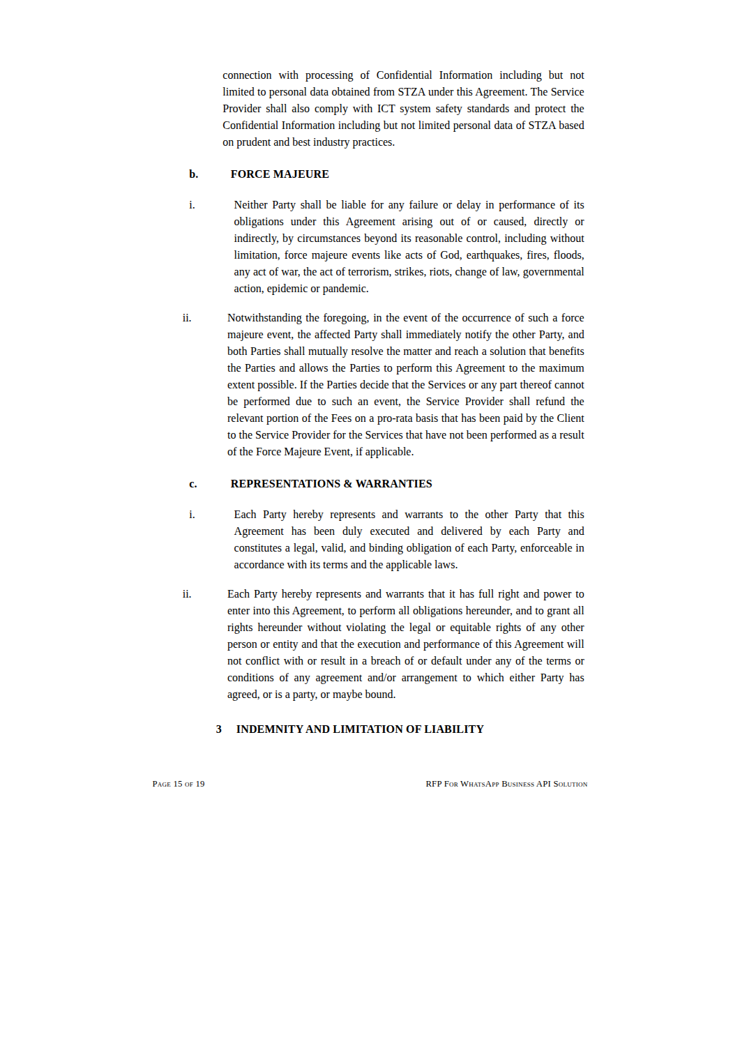connection with processing of Confidential Information including but not limited to personal data obtained from STZA under this Agreement. The Service Provider shall also comply with ICT system safety standards and protect the Confidential Information including but not limited personal data of STZA based on prudent and best industry practices.
b.
FORCE MAJEURE
i.
Neither Party shall be liable for any failure or delay in performance of its obligations under this Agreement arising out of or caused, directly or indirectly, by circumstances beyond its reasonable control, including without limitation, force majeure events like acts of God, earthquakes, fires, floods, any act of war, the act of terrorism, strikes, riots, change of law, governmental action, epidemic or pandemic.
ii.
Notwithstanding the foregoing, in the event of the occurrence of such a force majeure event, the affected Party shall immediately notify the other Party, and both Parties shall mutually resolve the matter and reach a solution that benefits the Parties and allows the Parties to perform this Agreement to the maximum extent possible. If the Parties decide that the Services or any part thereof cannot be performed due to such an event, the Service Provider shall refund the relevant portion of the Fees on a pro-rata basis that has been paid by the Client to the Service Provider for the Services that have not been performed as a result of the Force Majeure Event, if applicable.
c.
REPRESENTATIONS & WARRANTIES
i.
Each Party hereby represents and warrants to the other Party that this Agreement has been duly executed and delivered by each Party and constitutes a legal, valid, and binding obligation of each Party, enforceable in accordance with its terms and the applicable laws.
ii.
Each Party hereby represents and warrants that it has full right and power to enter into this Agreement, to perform all obligations hereunder, and to grant all rights hereunder without violating the legal or equitable rights of any other person or entity and that the execution and performance of this Agreement will not conflict with or result in a breach of or default under any of the terms or conditions of any agreement and/or arrangement to which either Party has agreed, or is a party, or maybe bound.
3
INDEMNITY AND LIMITATION OF LIABILITY
Page 15 of 19
RFP For WhatsApp Business API Solution